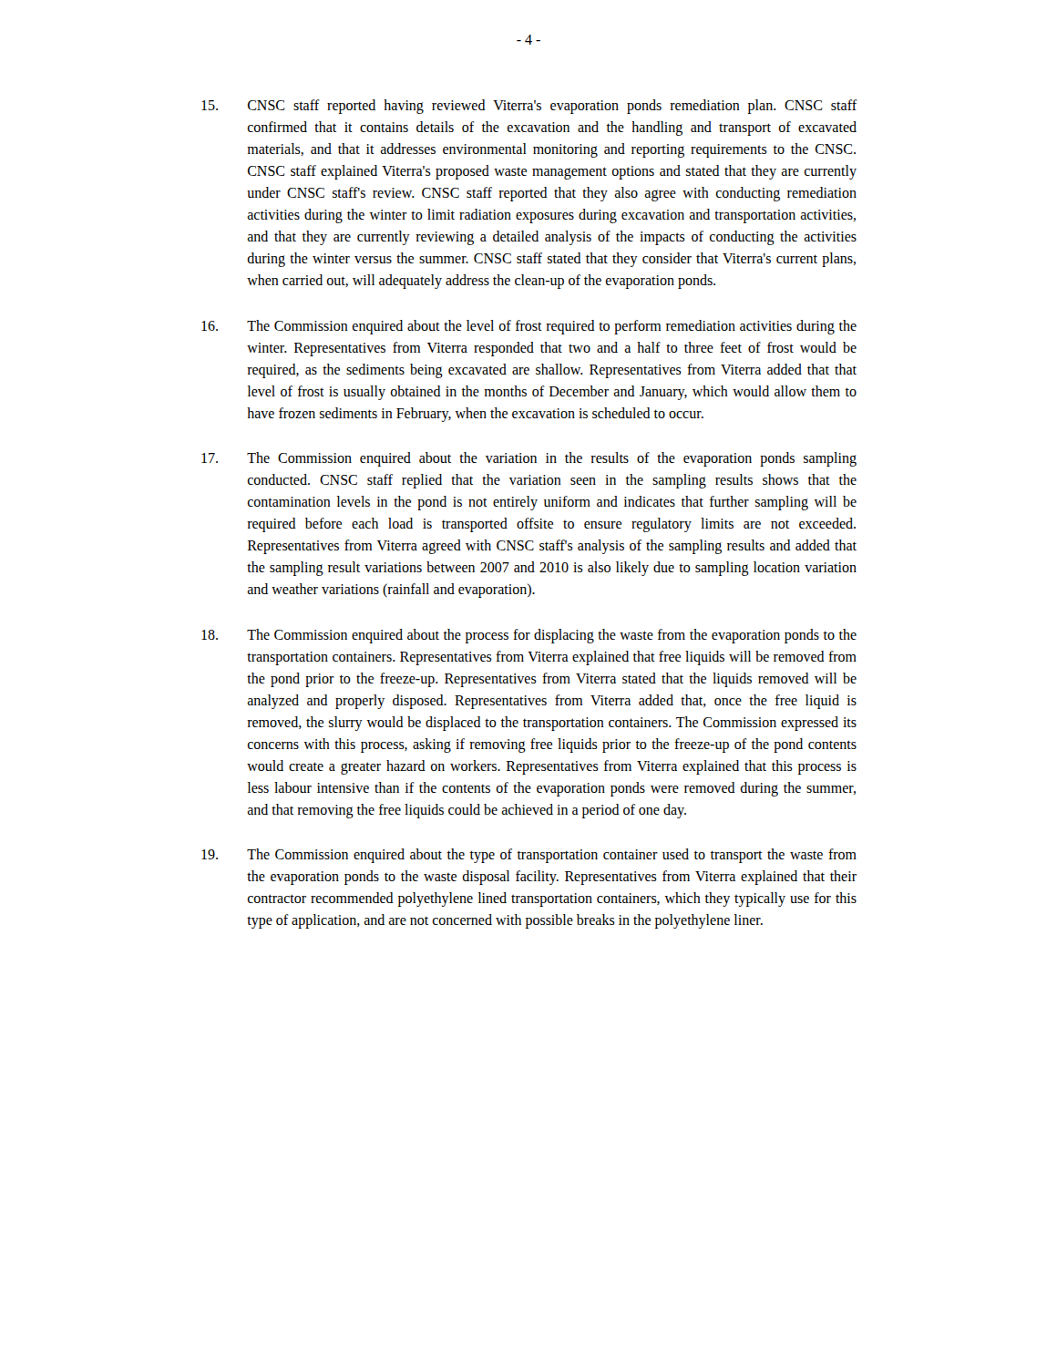- 4 -
15. CNSC staff reported having reviewed Viterra's evaporation ponds remediation plan. CNSC staff confirmed that it contains details of the excavation and the handling and transport of excavated materials, and that it addresses environmental monitoring and reporting requirements to the CNSC. CNSC staff explained Viterra's proposed waste management options and stated that they are currently under CNSC staff's review. CNSC staff reported that they also agree with conducting remediation activities during the winter to limit radiation exposures during excavation and transportation activities, and that they are currently reviewing a detailed analysis of the impacts of conducting the activities during the winter versus the summer. CNSC staff stated that they consider that Viterra's current plans, when carried out, will adequately address the clean-up of the evaporation ponds.
16. The Commission enquired about the level of frost required to perform remediation activities during the winter. Representatives from Viterra responded that two and a half to three feet of frost would be required, as the sediments being excavated are shallow. Representatives from Viterra added that that level of frost is usually obtained in the months of December and January, which would allow them to have frozen sediments in February, when the excavation is scheduled to occur.
17. The Commission enquired about the variation in the results of the evaporation ponds sampling conducted. CNSC staff replied that the variation seen in the sampling results shows that the contamination levels in the pond is not entirely uniform and indicates that further sampling will be required before each load is transported offsite to ensure regulatory limits are not exceeded. Representatives from Viterra agreed with CNSC staff's analysis of the sampling results and added that the sampling result variations between 2007 and 2010 is also likely due to sampling location variation and weather variations (rainfall and evaporation).
18. The Commission enquired about the process for displacing the waste from the evaporation ponds to the transportation containers. Representatives from Viterra explained that free liquids will be removed from the pond prior to the freeze-up. Representatives from Viterra stated that the liquids removed will be analyzed and properly disposed. Representatives from Viterra added that, once the free liquid is removed, the slurry would be displaced to the transportation containers. The Commission expressed its concerns with this process, asking if removing free liquids prior to the freeze-up of the pond contents would create a greater hazard on workers. Representatives from Viterra explained that this process is less labour intensive than if the contents of the evaporation ponds were removed during the summer, and that removing the free liquids could be achieved in a period of one day.
19. The Commission enquired about the type of transportation container used to transport the waste from the evaporation ponds to the waste disposal facility. Representatives from Viterra explained that their contractor recommended polyethylene lined transportation containers, which they typically use for this type of application, and are not concerned with possible breaks in the polyethylene liner.